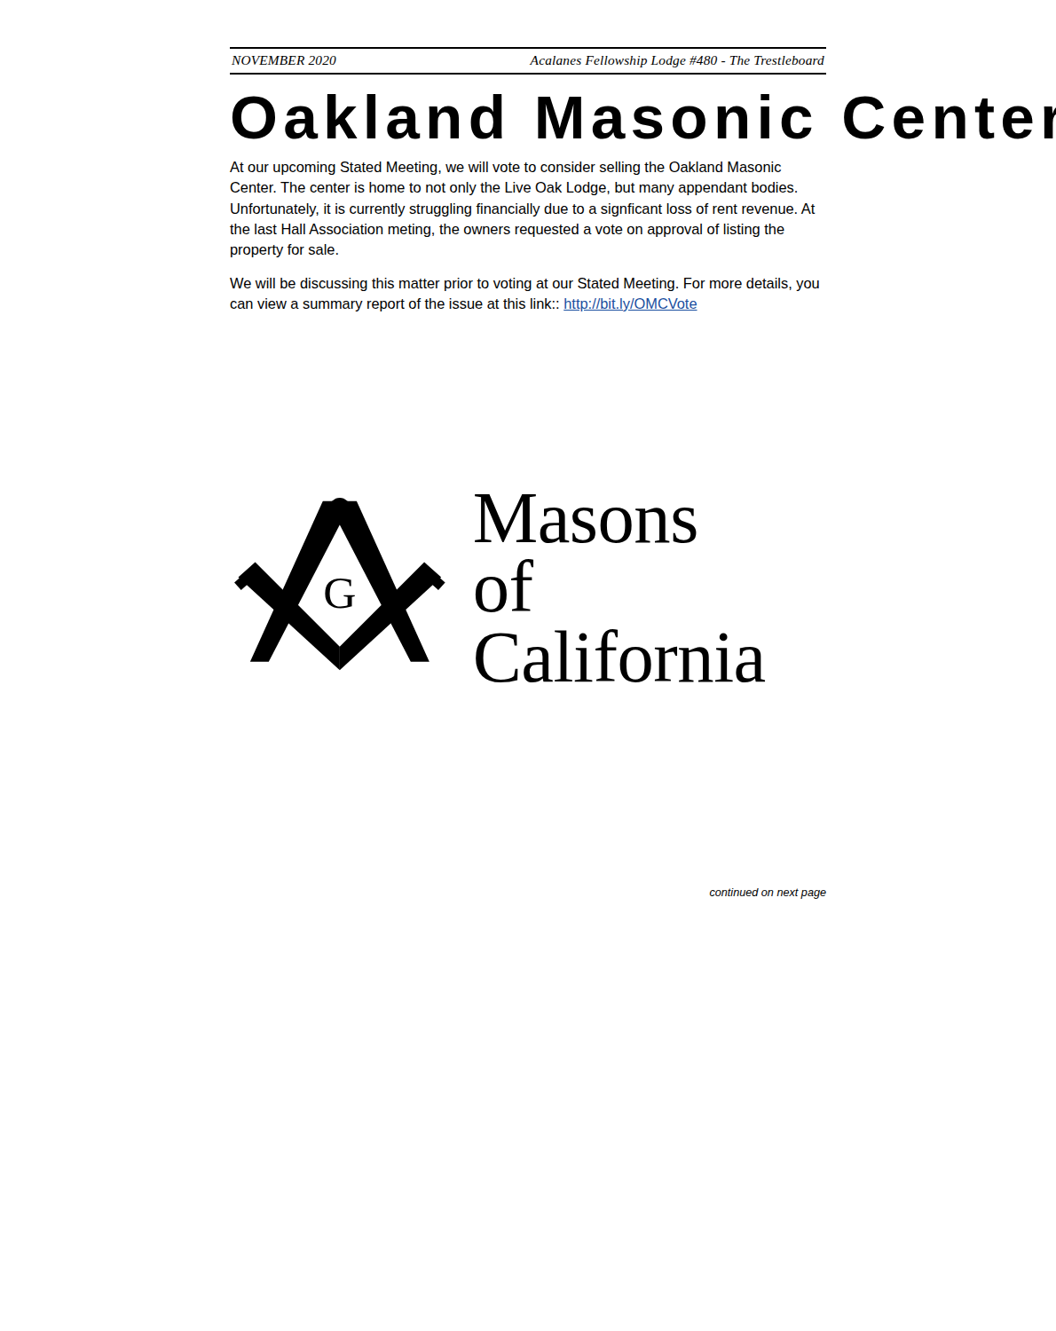November 2020 Acalanes Fellowship Lodge #480 - The Trestleboard
Oakland Masonic Center
At our upcoming Stated Meeting, we will vote to consider selling the Oakland Masonic Center. The center is home to not only the Live Oak Lodge, but many appendant bodies. Unfortunately, it is currently struggling financially due to a signficant loss of rent revenue. At the last Hall Association meting, the owners requested a vote on approval of listing the property for sale.
We will be discussing this matter prior to voting at our Stated Meeting. For more details, you can view a summary report of the issue at this link:: http://bit.ly/OMCVote
G
Masons of California
continued on next page